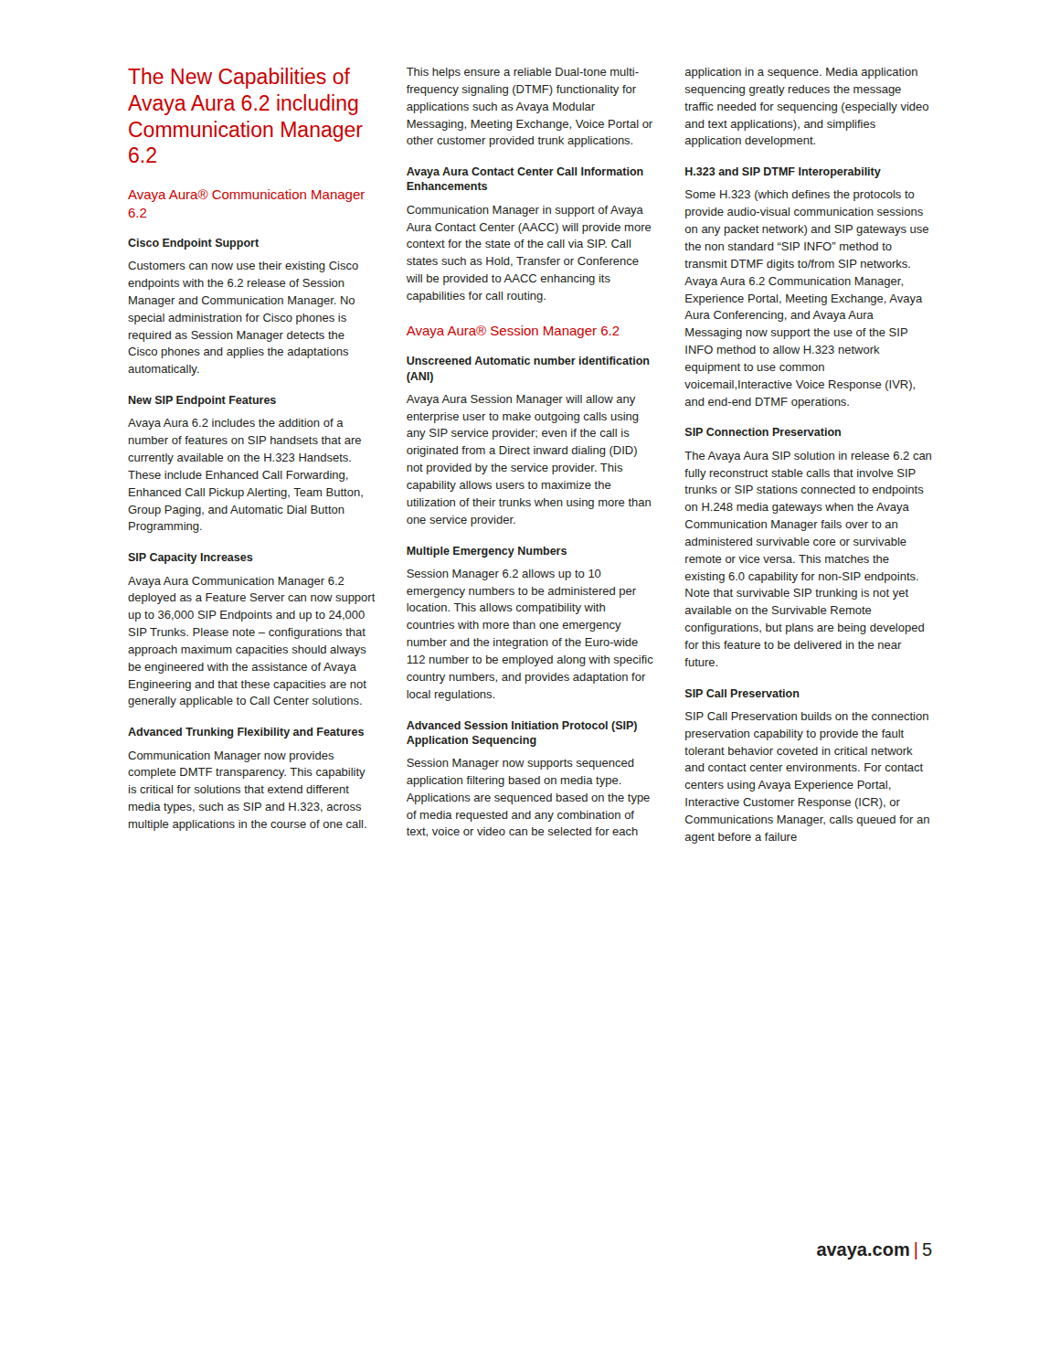The New Capabilities of Avaya Aura 6.2 including Communication Manager 6.2
Avaya Aura® Communication Manager 6.2
Cisco Endpoint Support
Customers can now use their existing Cisco endpoints with the 6.2 release of Session Manager and Communication Manager. No special administration for Cisco phones is required as Session Manager detects the Cisco phones and applies the adaptations automatically.
New SIP Endpoint Features
Avaya Aura 6.2 includes the addition of a number of features on SIP handsets that are currently available on the H.323 Handsets. These include Enhanced Call Forwarding, Enhanced Call Pickup Alerting, Team Button, Group Paging, and Automatic Dial Button Programming.
SIP Capacity Increases
Avaya Aura Communication Manager 6.2 deployed as a Feature Server can now support up to 36,000 SIP Endpoints and up to 24,000 SIP Trunks. Please note – configurations that approach maximum capacities should always be engineered with the assistance of Avaya Engineering and that these capacities are not generally applicable to Call Center solutions.
Advanced Trunking Flexibility and Features
Communication Manager now provides complete DMTF transparency. This capability is critical for solutions that extend different media types, such as SIP and H.323, across multiple applications in the course of one call. This helps ensure a reliable Dual-tone multi-frequency signaling (DTMF) functionality for applications such as Avaya Modular Messaging, Meeting Exchange, Voice Portal or other customer provided trunk applications.
Avaya Aura Contact Center Call Information Enhancements
Communication Manager in support of Avaya Aura Contact Center (AACC) will provide more context for the state of the call via SIP. Call states such as Hold, Transfer or Conference will be provided to AACC enhancing its capabilities for call routing.
Avaya Aura® Session Manager 6.2
Unscreened Automatic number identification (ANI)
Avaya Aura Session Manager will allow any enterprise user to make outgoing calls using any SIP service provider; even if the call is originated from a Direct inward dialing (DID) not provided by the service provider. This capability allows users to maximize the utilization of their trunks when using more than one service provider.
Multiple Emergency Numbers
Session Manager 6.2 allows up to 10 emergency numbers to be administered per location. This allows compatibility with countries with more than one emergency number and the integration of the Euro-wide 112 number to be employed along with specific country numbers, and provides adaptation for local regulations.
Advanced Session Initiation Protocol (SIP) Application Sequencing
Session Manager now supports sequenced application filtering based on media type. Applications are sequenced based on the type of media requested and any combination of text, voice or video can be selected for each application in a sequence. Media application sequencing greatly reduces the message traffic needed for sequencing (especially video and text applications), and simplifies application development.
H.323 and SIP DTMF Interoperability
Some H.323 (which defines the protocols to provide audio-visual communication sessions on any packet network) and SIP gateways use the non standard “SIP INFO” method to transmit DTMF digits to/from SIP networks. Avaya Aura 6.2 Communication Manager, Experience Portal, Meeting Exchange, Avaya Aura Conferencing, and Avaya Aura Messaging now support the use of the SIP INFO method to allow H.323 network equipment to use common voicemail,Interactive Voice Response (IVR), and end-end DTMF operations.
SIP Connection Preservation
The Avaya Aura SIP solution in release 6.2 can fully reconstruct stable calls that involve SIP trunks or SIP stations connected to endpoints on H.248 media gateways when the Avaya Communication Manager fails over to an administered survivable core or survivable remote or vice versa. This matches the existing 6.0 capability for non-SIP endpoints. Note that survivable SIP trunking is not yet available on the Survivable Remote configurations, but plans are being developed for this feature to be delivered in the near future.
SIP Call Preservation
SIP Call Preservation builds on the connection preservation capability to provide the fault tolerant behavior coveted in critical network and contact center environments. For contact centers using Avaya Experience Portal, Interactive Customer Response (ICR), or Communications Manager, calls queued for an agent before a failure
avaya.com|5